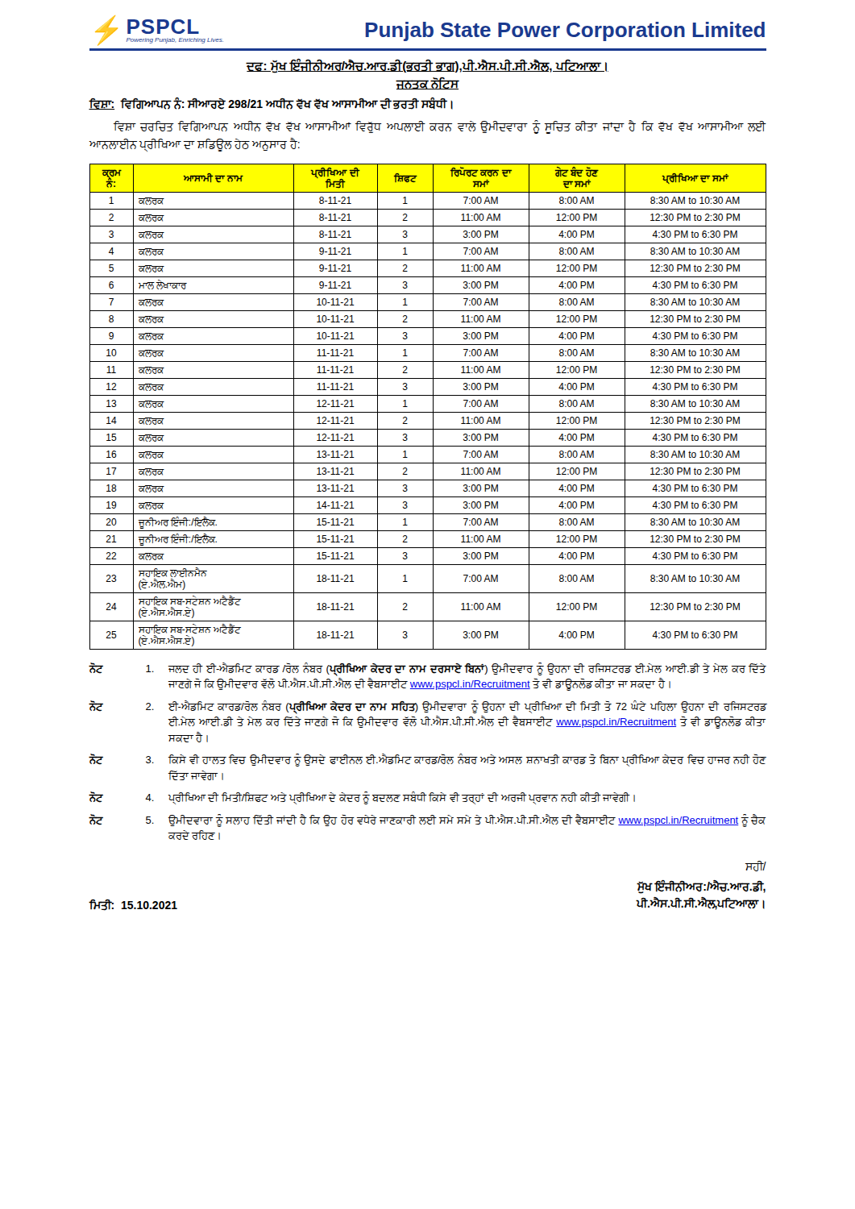⚡ PSPCL Powering Punjab, Enriching Lives.
Punjab State Power Corporation Limited
ਦਫ: ਮੁੱਖ ਇੰਜੀਨੀਅਰ/ਐਚ.ਆਰ.ਡੀ(ਭਰਤੀ ਭਾਗ),ਪੀ.ਐਸ.ਪੀ.ਸੀ.ਐਲ, ਪਟਿਆਲਾ।
ਜਨਤਕ ਨੋਟਿਸ
ਵਿਸ਼ਾ: ਵਿਗਿਆਪਨ ਨੰ: ਸੀਆਰਏ 298/21 ਅਧੀਨ ਵੱਖ ਵੱਖ ਆਸਾਮੀਆ ਦੀ ਭਰਤੀ ਸਬੰਧੀ।
ਵਿਸ਼ਾ ਚਰਚਿਤ ਵਿਗਿਆਪਨ ਅਧੀਨ ਵੱਖ ਵੱਖ ਆਸਾਮੀਆਂ ਵਿਰੁੱਧ ਅਪਲਾਈ ਕਰਨ ਵਾਲੇ ਉਮੀਦਵਾਰਾ ਨੂੰ ਸੂਚਿਤ ਕੀਤਾ ਜਾਂਦਾ ਹੈ ਕਿ ਵੱਖ ਵੱਖ ਆਸਾਮੀਆ ਲਈ ਆਨਲਾਈਨ ਪ੍ਰੀਖਿਆ ਦਾ ਸ਼ਡਿਊਲ ਹੇਠ ਅਨੁਸਾਰ ਹੈ:
| ਕ੍ਰਮ ਨੰ: | ਆਸਾਮੀ ਦਾ ਨਾਮ | ਪ੍ਰੀਖਿਆ ਦੀ ਮਿਤੀ | ਸ਼ਿਫਟ | ਰਿਪੋਰਟ ਕਰਨ ਦਾ ਸਮਾਂ | ਗੇਟ ਬੰਦ ਹੋਣ ਦਾ ਸਮਾਂ | ਪ੍ਰੀਖਿਆ ਦਾ ਸਮਾਂ |
| --- | --- | --- | --- | --- | --- | --- |
| 1 | ਕਲਰਕ | 8-11-21 | 1 | 7:00 AM | 8:00 AM | 8:30 AM to 10:30 AM |
| 2 | ਕਲਰਕ | 8-11-21 | 2 | 11:00 AM | 12:00 PM | 12:30 PM to 2:30 PM |
| 3 | ਕਲਰਕ | 8-11-21 | 3 | 3:00 PM | 4:00 PM | 4:30 PM to 6:30 PM |
| 4 | ਕਲਰਕ | 9-11-21 | 1 | 7:00 AM | 8:00 AM | 8:30 AM to 10:30 AM |
| 5 | ਕਲਰਕ | 9-11-21 | 2 | 11:00 AM | 12:00 PM | 12:30 PM to 2:30 PM |
| 6 | ਮਾਲ ਲੇਖਾਕਾਰ | 9-11-21 | 3 | 3:00 PM | 4:00 PM | 4:30 PM to 6:30 PM |
| 7 | ਕਲਰਕ | 10-11-21 | 1 | 7:00 AM | 8:00 AM | 8:30 AM to 10:30 AM |
| 8 | ਕਲਰਕ | 10-11-21 | 2 | 11:00 AM | 12:00 PM | 12:30 PM to 2:30 PM |
| 9 | ਕਲਰਕ | 10-11-21 | 3 | 3:00 PM | 4:00 PM | 4:30 PM to 6:30 PM |
| 10 | ਕਲਰਕ | 11-11-21 | 1 | 7:00 AM | 8:00 AM | 8:30 AM to 10:30 AM |
| 11 | ਕਲਰਕ | 11-11-21 | 2 | 11:00 AM | 12:00 PM | 12:30 PM to 2:30 PM |
| 12 | ਕਲਰਕ | 11-11-21 | 3 | 3:00 PM | 4:00 PM | 4:30 PM to 6:30 PM |
| 13 | ਕਲਰਕ | 12-11-21 | 1 | 7:00 AM | 8:00 AM | 8:30 AM to 10:30 AM |
| 14 | ਕਲਰਕ | 12-11-21 | 2 | 11:00 AM | 12:00 PM | 12:30 PM to 2:30 PM |
| 15 | ਕਲਰਕ | 12-11-21 | 3 | 3:00 PM | 4:00 PM | 4:30 PM to 6:30 PM |
| 16 | ਕਲਰਕ | 13-11-21 | 1 | 7:00 AM | 8:00 AM | 8:30 AM to 10:30 AM |
| 17 | ਕਲਰਕ | 13-11-21 | 2 | 11:00 AM | 12:00 PM | 12:30 PM to 2:30 PM |
| 18 | ਕਲਰਕ | 13-11-21 | 3 | 3:00 PM | 4:00 PM | 4:30 PM to 6:30 PM |
| 19 | ਕਲਰਕ | 14-11-21 | 3 | 3:00 PM | 4:00 PM | 4:30 PM to 6:30 PM |
| 20 | ਜੂਨੀਅਰ ਇੰਜੀ:/ਇਲੈਕ. | 15-11-21 | 1 | 7:00 AM | 8:00 AM | 8:30 AM to 10:30 AM |
| 21 | ਜੂਨੀਅਰ ਇੰਜੀ:/ਇਲੈਕ. | 15-11-21 | 2 | 11:00 AM | 12:00 PM | 12:30 PM to 2:30 PM |
| 22 | ਕਲਰਕ | 15-11-21 | 3 | 3:00 PM | 4:00 PM | 4:30 PM to 6:30 PM |
| 23 | ਸਹਾਇਕ ਲਾਈਨਮੈਨ (ਏ.ਐਲ.ਐਮ) | 18-11-21 | 1 | 7:00 AM | 8:00 AM | 8:30 AM to 10:30 AM |
| 24 | ਸਹਾਇਕ ਸਬ-ਸਟੇਸ਼ਨ ਅਟੈਡੈਂਟ (ਏ.ਐਸ.ਐਸ.ਏ) | 18-11-21 | 2 | 11:00 AM | 12:00 PM | 12:30 PM to 2:30 PM |
| 25 | ਸਹਾਇਕ ਸਬ-ਸਟੇਸ਼ਨ ਅਟੈਡੈਂਟ (ਏ.ਐਸ.ਐਸ.ਏ) | 18-11-21 | 3 | 3:00 PM | 4:00 PM | 4:30 PM to 6:30 PM |
ਨੋਟ
1.
ਜਲਦ ਹੀ ਈ-ਐਡਮਿਟ ਕਾਰਡ /ਰੋਲ ਨੰਬਰ (ਪ੍ਰੀਖਿਆ ਕੇਦਰ ਦਾ ਨਾਮ ਦਰਸਾਏ ਬਿਨਾਂ) ਉਮੀਦਵਾਰ ਨੂੰ ਉਹਨਾ ਦੀ ਰਜਿਸਟਰਡ ਈ.ਮੇਲ ਆਈ.ਡੀ ਤੇ ਮੇਲ ਕਰ ਦਿੱਤੇ ਜਾਣਗੇ ਜੋ ਕਿ ਉਮੀਦਵਾਰ ਵੱਲੋ ਪੀ.ਐਸ.ਪੀ.ਸੀ.ਐਲ ਦੀ ਵੈਬਸਾਈਟ www.pspcl.in/Recruitment ਤੋ ਵੀ ਡਾਊਨਲੋਡ ਕੀਤਾ ਜਾ ਸਕਦਾ ਹੈ।
ਨੋਟ
2.
ਈ-ਐਡਮਿਟ ਕਾਰਡ/ਰੋਲ ਨੰਬਰ (ਪ੍ਰੀਖਿਆ ਕੇਦਰ ਦਾ ਨਾਮ ਸਹਿਤ) ਉਮੀਦਵਾਰਾ ਨੂੰ ਉਹਨਾ ਦੀ ਪ੍ਰੀਖਿਆ ਦੀ ਮਿਤੀ ਤੋ 72 ਘੰਟੇ ਪਹਿਲਾ ਉਹਨਾ ਦੀ ਰਜਿਸਟਰਡ ਈ.ਮੇਲ ਆਈ.ਡੀ ਤੇ ਮੇਲ ਕਰ ਦਿੱਤੇ ਜਾਣਗੇ ਜੋ ਕਿ ਉਮੀਦਵਾਰ ਵੱਲੋ ਪੀ.ਐਸ.ਪੀ.ਸੀ.ਐਲ ਦੀ ਵੈਬਸਾਈਟ www.pspcl.in/Recruitment ਤੋ ਵੀ ਡਾਊਨਲੋਡ ਕੀਤਾ ਸਕਦਾ ਹੈ।
ਨੋਟ
3.
ਕਿਸੇ ਵੀ ਹਾਲਤ ਵਿਚ ਉਮੀਦਵਾਰ ਨੂੰ ਉਸਦੇ ਫਾਈਨਲ ਈ.ਐਡਮਿਟ ਕਾਰਡ/ਰੋਲ ਨੰਬਰ ਅਤੇ ਅਸਲ ਸ਼ਨਾਖਤੀ ਕਾਰਡ ਤੋ ਬਿਨਾ ਪ੍ਰੀਖਿਆ ਕੇਦਰ ਵਿਚ ਹਾਜਰ ਨਹੀ ਹੋਣ ਦਿੱਤਾ ਜਾਵੇਗਾ।
ਨੋਟ
4.
ਪ੍ਰੀਖਿਆ ਦੀ ਮਿਤੀ/ਸ਼ਿਫਟ ਅਤੇ ਪ੍ਰੀਖਿਆ ਦੇ ਕੇਦਰ ਨੂੰ ਬਦਲਣ ਸਬੰਧੀ ਕਿਸੇ ਵੀ ਤਰ੍ਹਾਂ ਦੀ ਅਰਜੀ ਪ੍ਰਵਾਨ ਨਹੀ ਕੀਤੀ ਜਾਵੇਗੀ।
ਨੋਟ
5.
ਉਮੀਦਵਾਰਾ ਨੂੰ ਸਲਾਹ ਦਿੱਤੀ ਜਾਂਦੀ ਹੈ ਕਿ ਉਹ ਹੋਰ ਵਧੇਰੇ ਜਾਣਕਾਰੀ ਲਈ ਸਮੇ ਸਮੇ ਤੇ ਪੀ.ਐਸ.ਪੀ.ਸੀ.ਐਲ ਦੀ ਵੈਬਸਾਈਟ www.pspcl.in/Recruitment ਨੂੰ ਚੈਕ ਕਰਦੇ ਰਹਿਣ।
ਸਹੀ/
ਮਿਤੀ: 15.10.2021
ਮੁੱਖ ਇੰਜੀਨੀਅਰ:/ਐਚ.ਆਰ.ਡੀ,
ਪੀ.ਐਸ.ਪੀ.ਸੀ.ਐਲ,ਪਟਿਆਲਾ।